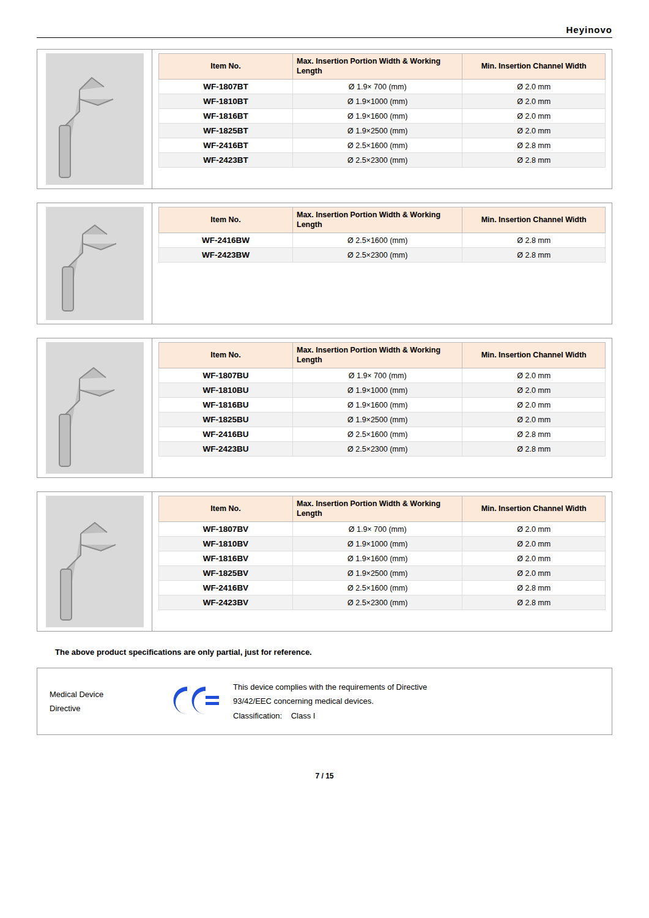Heyinovo
| Item No. | Max. Insertion Portion Width & Working Length | Min. Insertion Channel Width |
| --- | --- | --- |
| WF-1807BT | Ø 1.9× 700 (mm) | Ø 2.0 mm |
| WF-1810BT | Ø 1.9×1000 (mm) | Ø 2.0 mm |
| WF-1816BT | Ø 1.9×1600 (mm) | Ø 2.0 mm |
| WF-1825BT | Ø 1.9×2500 (mm) | Ø 2.0 mm |
| WF-2416BT | Ø 2.5×1600 (mm) | Ø 2.8 mm |
| WF-2423BT | Ø 2.5×2300 (mm) | Ø 2.8 mm |
| Item No. | Max. Insertion Portion Width & Working Length | Min. Insertion Channel Width |
| --- | --- | --- |
| WF-2416BW | Ø 2.5×1600 (mm) | Ø 2.8 mm |
| WF-2423BW | Ø 2.5×2300 (mm) | Ø 2.8 mm |
| Item No. | Max. Insertion Portion Width & Working Length | Min. Insertion Channel Width |
| --- | --- | --- |
| WF-1807BU | Ø 1.9× 700 (mm) | Ø 2.0 mm |
| WF-1810BU | Ø 1.9×1000 (mm) | Ø 2.0 mm |
| WF-1816BU | Ø 1.9×1600 (mm) | Ø 2.0 mm |
| WF-1825BU | Ø 1.9×2500 (mm) | Ø 2.0 mm |
| WF-2416BU | Ø 2.5×1600 (mm) | Ø 2.8 mm |
| WF-2423BU | Ø 2.5×2300 (mm) | Ø 2.8 mm |
| Item No. | Max. Insertion Portion Width & Working Length | Min. Insertion Channel Width |
| --- | --- | --- |
| WF-1807BV | Ø 1.9× 700 (mm) | Ø 2.0 mm |
| WF-1810BV | Ø 1.9×1000 (mm) | Ø 2.0 mm |
| WF-1816BV | Ø 1.9×1600 (mm) | Ø 2.0 mm |
| WF-1825BV | Ø 1.9×2500 (mm) | Ø 2.0 mm |
| WF-2416BV | Ø 2.5×1600 (mm) | Ø 2.8 mm |
| WF-2423BV | Ø 2.5×2300 (mm) | Ø 2.8 mm |
The above product specifications are only partial, just for reference.
Medical Device
Directive
This device complies with the requirements of Directive
93/42/EEC concerning medical devices.
Classification: Class I
7 / 15